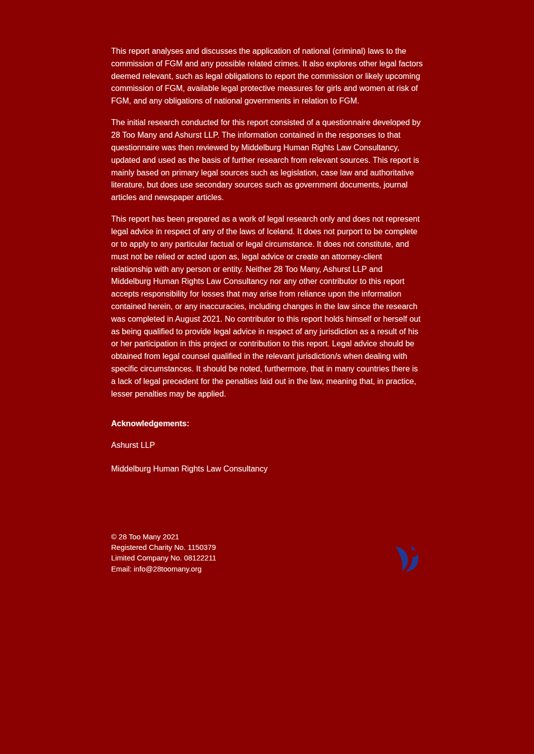This report analyses and discusses the application of national (criminal) laws to the commission of FGM and any possible related crimes. It also explores other legal factors deemed relevant, such as legal obligations to report the commission or likely upcoming commission of FGM, available legal protective measures for girls and women at risk of FGM, and any obligations of national governments in relation to FGM.
The initial research conducted for this report consisted of a questionnaire developed by 28 Too Many and Ashurst LLP. The information contained in the responses to that questionnaire was then reviewed by Middelburg Human Rights Law Consultancy, updated and used as the basis of further research from relevant sources. This report is mainly based on primary legal sources such as legislation, case law and authoritative literature, but does use secondary sources such as government documents, journal articles and newspaper articles.
This report has been prepared as a work of legal research only and does not represent legal advice in respect of any of the laws of Iceland. It does not purport to be complete or to apply to any particular factual or legal circumstance. It does not constitute, and must not be relied or acted upon as, legal advice or create an attorney-client relationship with any person or entity. Neither 28 Too Many, Ashurst LLP and Middelburg Human Rights Law Consultancy nor any other contributor to this report accepts responsibility for losses that may arise from reliance upon the information contained herein, or any inaccuracies, including changes in the law since the research was completed in August 2021. No contributor to this report holds himself or herself out as being qualified to provide legal advice in respect of any jurisdiction as a result of his or her participation in this project or contribution to this report. Legal advice should be obtained from legal counsel qualified in the relevant jurisdiction/s when dealing with specific circumstances. It should be noted, furthermore, that in many countries there is a lack of legal precedent for the penalties laid out in the law, meaning that, in practice, lesser penalties may be applied.
Acknowledgements:
Ashurst LLP
Middelburg Human Rights Law Consultancy
© 28 Too Many 2021
Registered Charity No. 1150379
Limited Company No. 08122211
Email: info@28toomany.org